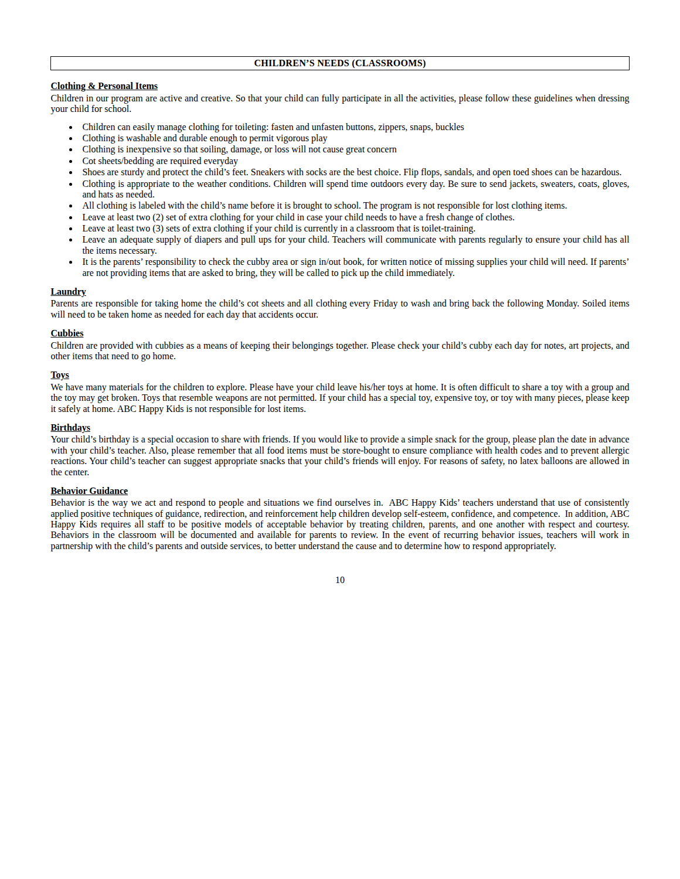CHILDREN’S NEEDS (CLASSROOMS)
Clothing & Personal Items
Children in our program are active and creative. So that your child can fully participate in all the activities, please follow these guidelines when dressing your child for school.
Children can easily manage clothing for toileting: fasten and unfasten buttons, zippers, snaps, buckles
Clothing is washable and durable enough to permit vigorous play
Clothing is inexpensive so that soiling, damage, or loss will not cause great concern
Cot sheets/bedding are required everyday
Shoes are sturdy and protect the child’s feet. Sneakers with socks are the best choice. Flip flops, sandals, and open toed shoes can be hazardous.
Clothing is appropriate to the weather conditions. Children will spend time outdoors every day. Be sure to send jackets, sweaters, coats, gloves, and hats as needed.
All clothing is labeled with the child’s name before it is brought to school. The program is not responsible for lost clothing items.
Leave at least two (2) set of extra clothing for your child in case your child needs to have a fresh change of clothes.
Leave at least two (3) sets of extra clothing if your child is currently in a classroom that is toilet-training.
Leave an adequate supply of diapers and pull ups for your child. Teachers will communicate with parents regularly to ensure your child has all the items necessary.
It is the parents’ responsibility to check the cubby area or sign in/out book, for written notice of missing supplies your child will need. If parents’ are not providing items that are asked to bring, they will be called to pick up the child immediately.
Laundry
Parents are responsible for taking home the child’s cot sheets and all clothing every Friday to wash and bring back the following Monday. Soiled items will need to be taken home as needed for each day that accidents occur.
Cubbies
Children are provided with cubbies as a means of keeping their belongings together. Please check your child’s cubby each day for notes, art projects, and other items that need to go home.
Toys
We have many materials for the children to explore. Please have your child leave his/her toys at home. It is often difficult to share a toy with a group and the toy may get broken. Toys that resemble weapons are not permitted. If your child has a special toy, expensive toy, or toy with many pieces, please keep it safely at home. ABC Happy Kids is not responsible for lost items.
Birthdays
Your child’s birthday is a special occasion to share with friends. If you would like to provide a simple snack for the group, please plan the date in advance with your child’s teacher. Also, please remember that all food items must be store-bought to ensure compliance with health codes and to prevent allergic reactions. Your child’s teacher can suggest appropriate snacks that your child’s friends will enjoy. For reasons of safety, no latex balloons are allowed in the center.
Behavior Guidance
Behavior is the way we act and respond to people and situations we find ourselves in. ABC Happy Kids’ teachers understand that use of consistently applied positive techniques of guidance, redirection, and reinforcement help children develop self-esteem, confidence, and competence. In addition, ABC Happy Kids requires all staff to be positive models of acceptable behavior by treating children, parents, and one another with respect and courtesy. Behaviors in the classroom will be documented and available for parents to review. In the event of recurring behavior issues, teachers will work in partnership with the child’s parents and outside services, to better understand the cause and to determine how to respond appropriately.
10